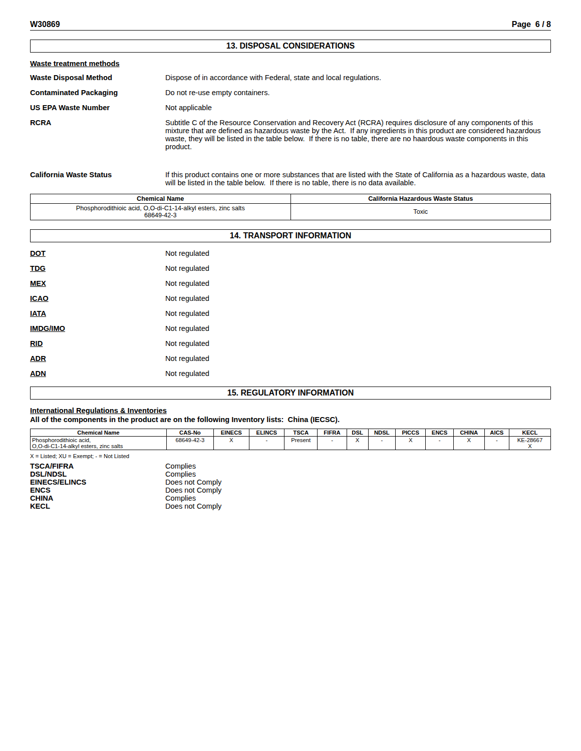W30869 Page 6 / 8
13. DISPOSAL CONSIDERATIONS
Waste treatment methods
Waste Disposal Method
Dispose of in accordance with Federal, state and local regulations.
Contaminated Packaging
Do not re-use empty containers.
US EPA Waste Number
Not applicable
RCRA
Subtitle C of the Resource Conservation and Recovery Act (RCRA) requires disclosure of any components of this mixture that are defined as hazardous waste by the Act. If any ingredients in this product are considered hazardous waste, they will be listed in the table below. If there is no table, there are no haardous waste components in this product.
California Waste Status
If this product contains one or more substances that are listed with the State of California as a hazardous waste, data will be listed in the table below. If there is no table, there is no data available.
| Chemical Name | California Hazardous Waste Status |
| --- | --- |
| Phosphorodithioic acid, O,O-di-C1-14-alkyl esters, zinc salts 68649-42-3 | Toxic |
14. TRANSPORT INFORMATION
DOT
Not regulated
TDG
Not regulated
MEX
Not regulated
ICAO
Not regulated
IATA
Not regulated
IMDG/IMO
Not regulated
RID
Not regulated
ADR
Not regulated
ADN
Not regulated
15. REGULATORY INFORMATION
International Regulations & Inventories
All of the components in the product are on the following Inventory lists: China (IECSC).
| Chemical Name | CAS-No | EINECS | ELINCS | TSCA | FIFRA | DSL | NDSL | PICCS | ENCS | CHINA | AICS | KECL |
| --- | --- | --- | --- | --- | --- | --- | --- | --- | --- | --- | --- | --- |
| Phosphorodithioic acid, O,O-di-C1-14-alkyl esters, zinc salts | 68649-42-3 | X | - | Present | - | X | - | X | - | X | - | KE-28667 X |
X = Listed; XU = Exempt; - = Not Listed
TSCA/FIFRA
Complies
DSL/NDSL
Complies
EINECS/ELINCS
Does not Comply
ENCS
Does not Comply
CHINA
Complies
KECL
Does not Comply